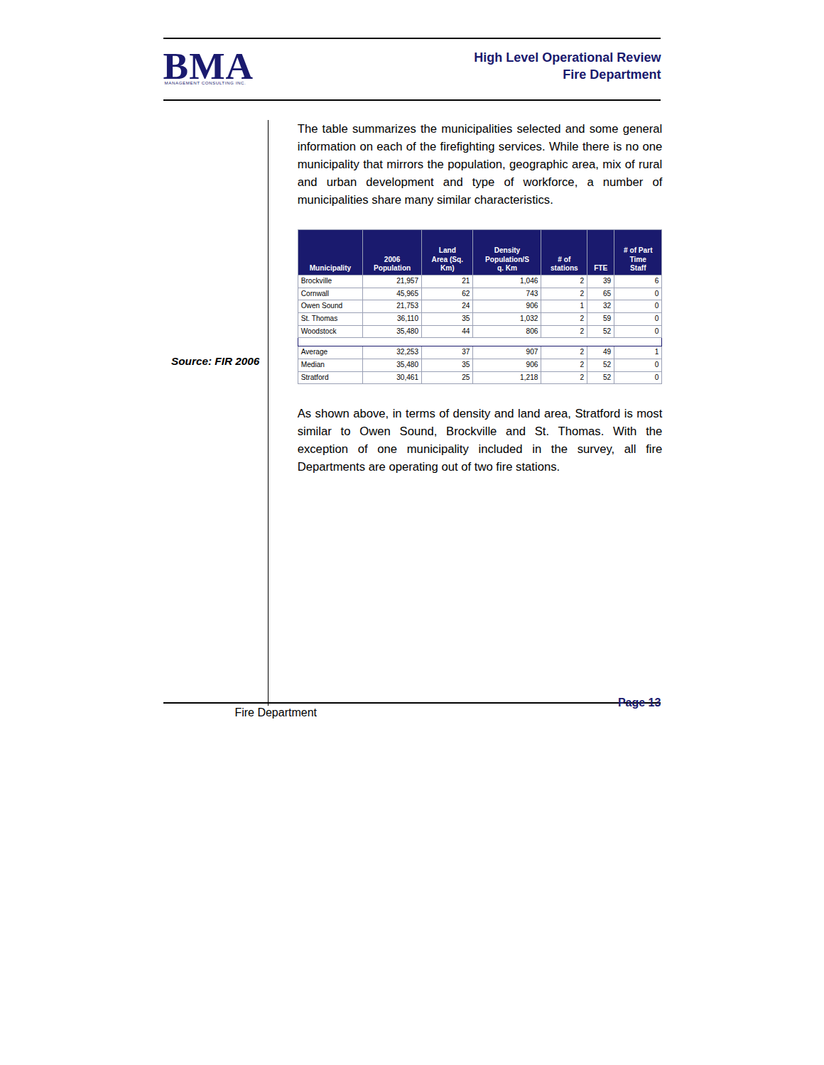BMA
MANAGEMENT CONSULTING INC.
High Level Operational Review
Fire Department
Source: FIR 2006
The table summarizes the municipalities selected and some general information on each of the firefighting services. While there is no one municipality that mirrors the population, geographic area, mix of rural and urban development and type of workforce, a number of municipalities share many similar characteristics.
| Municipality | 2006 Population | Land Area (Sq. Km) | Density Population/S q. Km | # of stations | FTE | # of Part Time Staff |
| --- | --- | --- | --- | --- | --- | --- |
| Brockville | 21,957 | 21 | 1,046 | 2 | 39 | 6 |
| Cornwall | 45,965 | 62 | 743 | 2 | 65 | 0 |
| Owen Sound | 21,753 | 24 | 906 | 1 | 32 | 0 |
| St. Thomas | 36,110 | 35 | 1,032 | 2 | 59 | 0 |
| Woodstock | 35,480 | 44 | 806 | 2 | 52 | 0 |
| Average | 32,253 | 37 | 907 | 2 | 49 | 1 |
| Median | 35,480 | 35 | 906 | 2 | 52 | 0 |
| Stratford | 30,461 | 25 | 1,218 | 2 | 52 | 0 |
As shown above, in terms of density and land area, Stratford is most similar to Owen Sound, Brockville and St. Thomas. With the exception of one municipality included in the survey, all fire Departments are operating out of two fire stations.
Fire Department
Page 13